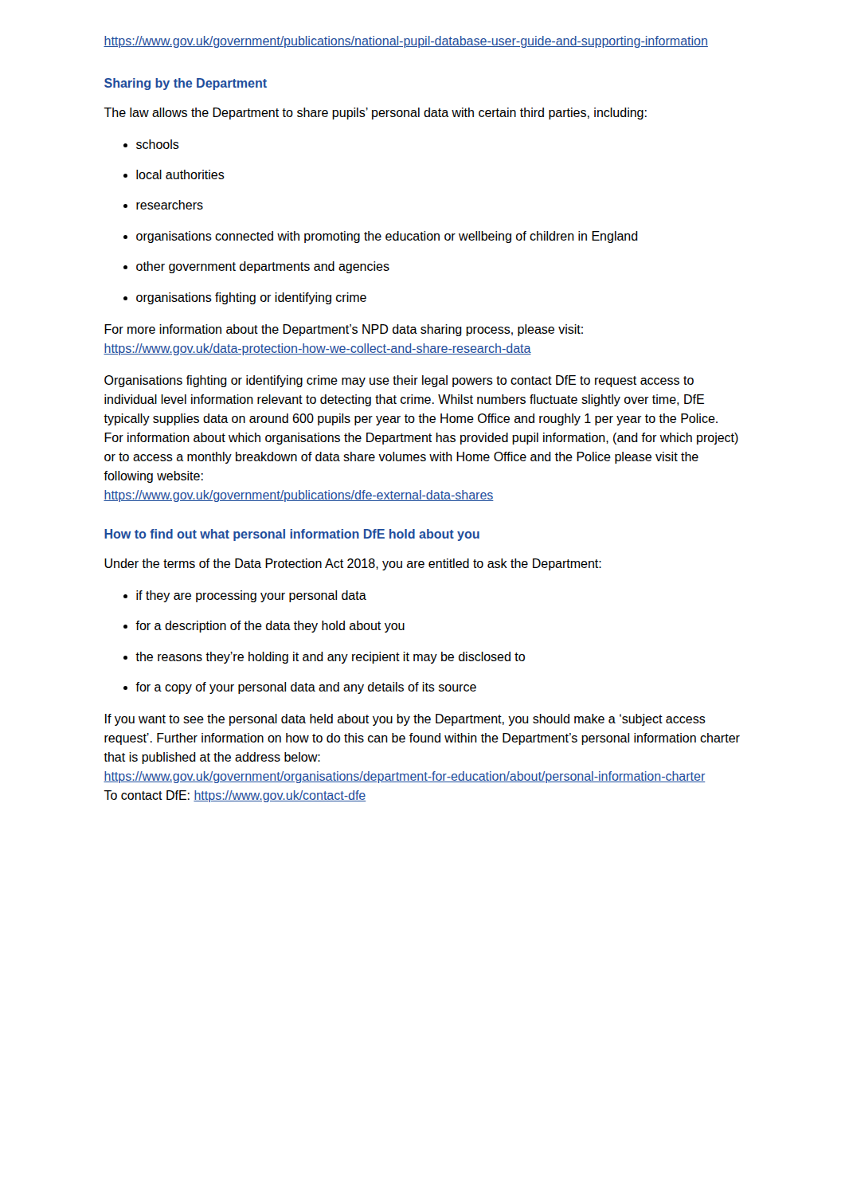https://www.gov.uk/government/publications/national-pupil-database-user-guide-and-supporting-information
Sharing by the Department
The law allows the Department to share pupils’ personal data with certain third parties, including:
schools
local authorities
researchers
organisations connected with promoting the education or wellbeing of children in England
other government departments and agencies
organisations fighting or identifying crime
For more information about the Department’s NPD data sharing process, please visit:
https://www.gov.uk/data-protection-how-we-collect-and-share-research-data
Organisations fighting or identifying crime may use their legal powers to contact DfE to request access to individual level information relevant to detecting that crime. Whilst numbers fluctuate slightly over time, DfE typically supplies data on around 600 pupils per year to the Home Office and roughly 1 per year to the Police.
For information about which organisations the Department has provided pupil information, (and for which project) or to access a monthly breakdown of data share volumes with Home Office and the Police please visit the following website:
https://www.gov.uk/government/publications/dfe-external-data-shares
How to find out what personal information DfE hold about you
Under the terms of the Data Protection Act 2018, you are entitled to ask the Department:
if they are processing your personal data
for a description of the data they hold about you
the reasons they’re holding it and any recipient it may be disclosed to
for a copy of your personal data and any details of its source
If you want to see the personal data held about you by the Department, you should make a ‘subject access request’. Further information on how to do this can be found within the Department’s personal information charter that is published at the address below:
https://www.gov.uk/government/organisations/department-for-education/about/personal-information-charter
To contact DfE: https://www.gov.uk/contact-dfe